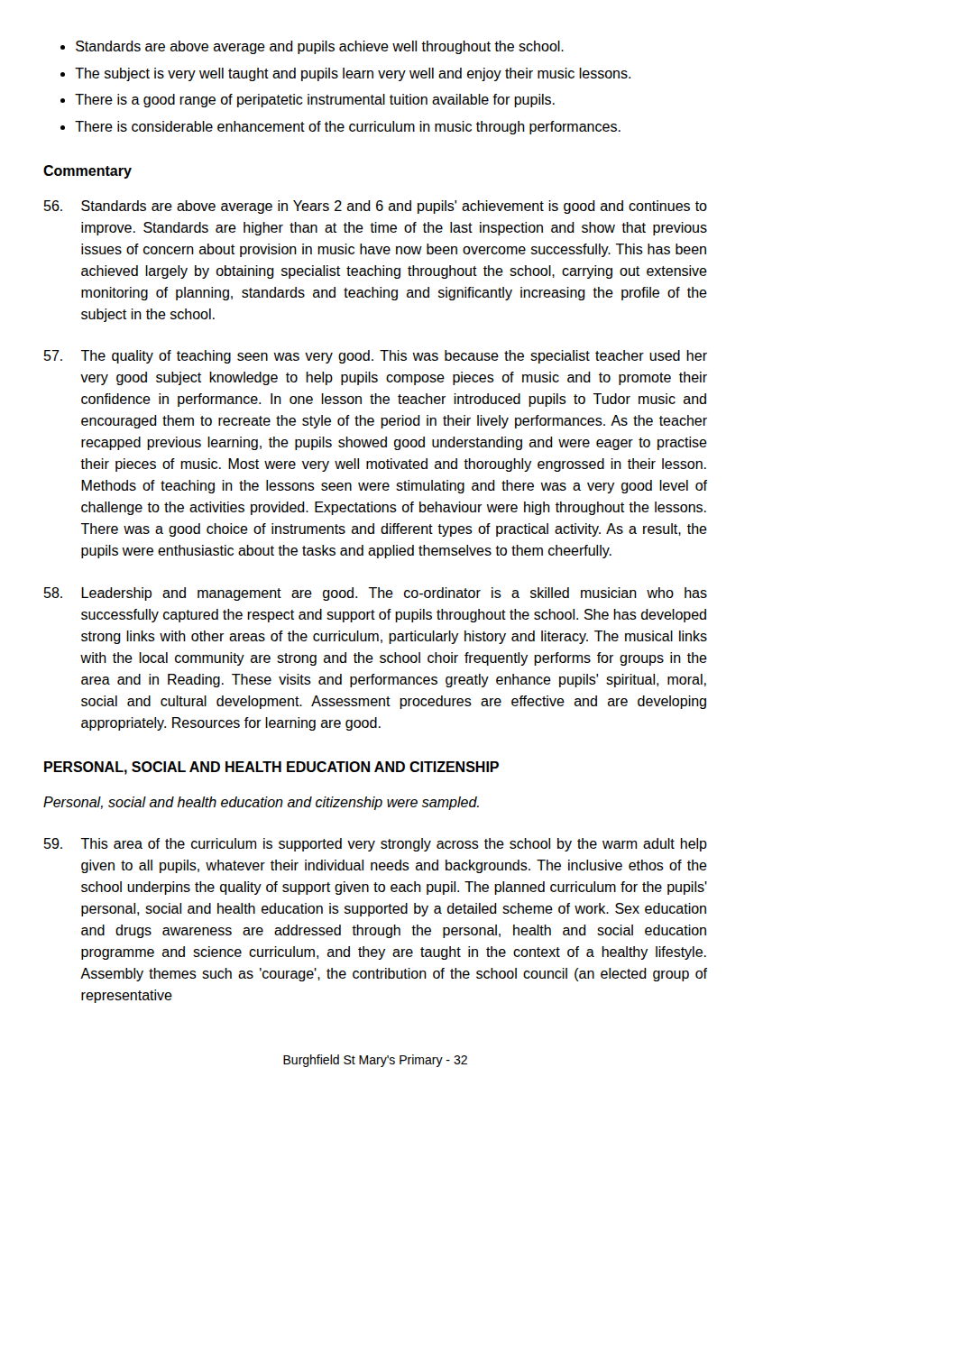Standards are above average and pupils achieve well throughout the school.
The subject is very well taught and pupils learn very well and enjoy their music lessons.
There is a good range of peripatetic instrumental tuition available for pupils.
There is considerable enhancement of the curriculum in music through performances.
Commentary
Standards are above average in Years 2 and 6 and pupils' achievement is good and continues to improve. Standards are higher than at the time of the last inspection and show that previous issues of concern about provision in music have now been overcome successfully. This has been achieved largely by obtaining specialist teaching throughout the school, carrying out extensive monitoring of planning, standards and teaching and significantly increasing the profile of the subject in the school.
The quality of teaching seen was very good. This was because the specialist teacher used her very good subject knowledge to help pupils compose pieces of music and to promote their confidence in performance. In one lesson the teacher introduced pupils to Tudor music and encouraged them to recreate the style of the period in their lively performances. As the teacher recapped previous learning, the pupils showed good understanding and were eager to practise their pieces of music. Most were very well motivated and thoroughly engrossed in their lesson. Methods of teaching in the lessons seen were stimulating and there was a very good level of challenge to the activities provided. Expectations of behaviour were high throughout the lessons. There was a good choice of instruments and different types of practical activity. As a result, the pupils were enthusiastic about the tasks and applied themselves to them cheerfully.
Leadership and management are good. The co-ordinator is a skilled musician who has successfully captured the respect and support of pupils throughout the school. She has developed strong links with other areas of the curriculum, particularly history and literacy. The musical links with the local community are strong and the school choir frequently performs for groups in the area and in Reading. These visits and performances greatly enhance pupils' spiritual, moral, social and cultural development. Assessment procedures are effective and are developing appropriately. Resources for learning are good.
PERSONAL, SOCIAL AND HEALTH EDUCATION AND CITIZENSHIP
Personal, social and health education and citizenship were sampled.
This area of the curriculum is supported very strongly across the school by the warm adult help given to all pupils, whatever their individual needs and backgrounds. The inclusive ethos of the school underpins the quality of support given to each pupil. The planned curriculum for the pupils' personal, social and health education is supported by a detailed scheme of work. Sex education and drugs awareness are addressed through the personal, health and social education programme and science curriculum, and they are taught in the context of a healthy lifestyle. Assembly themes such as 'courage', the contribution of the school council (an elected group of representative
Burghfield St Mary's Primary - 32